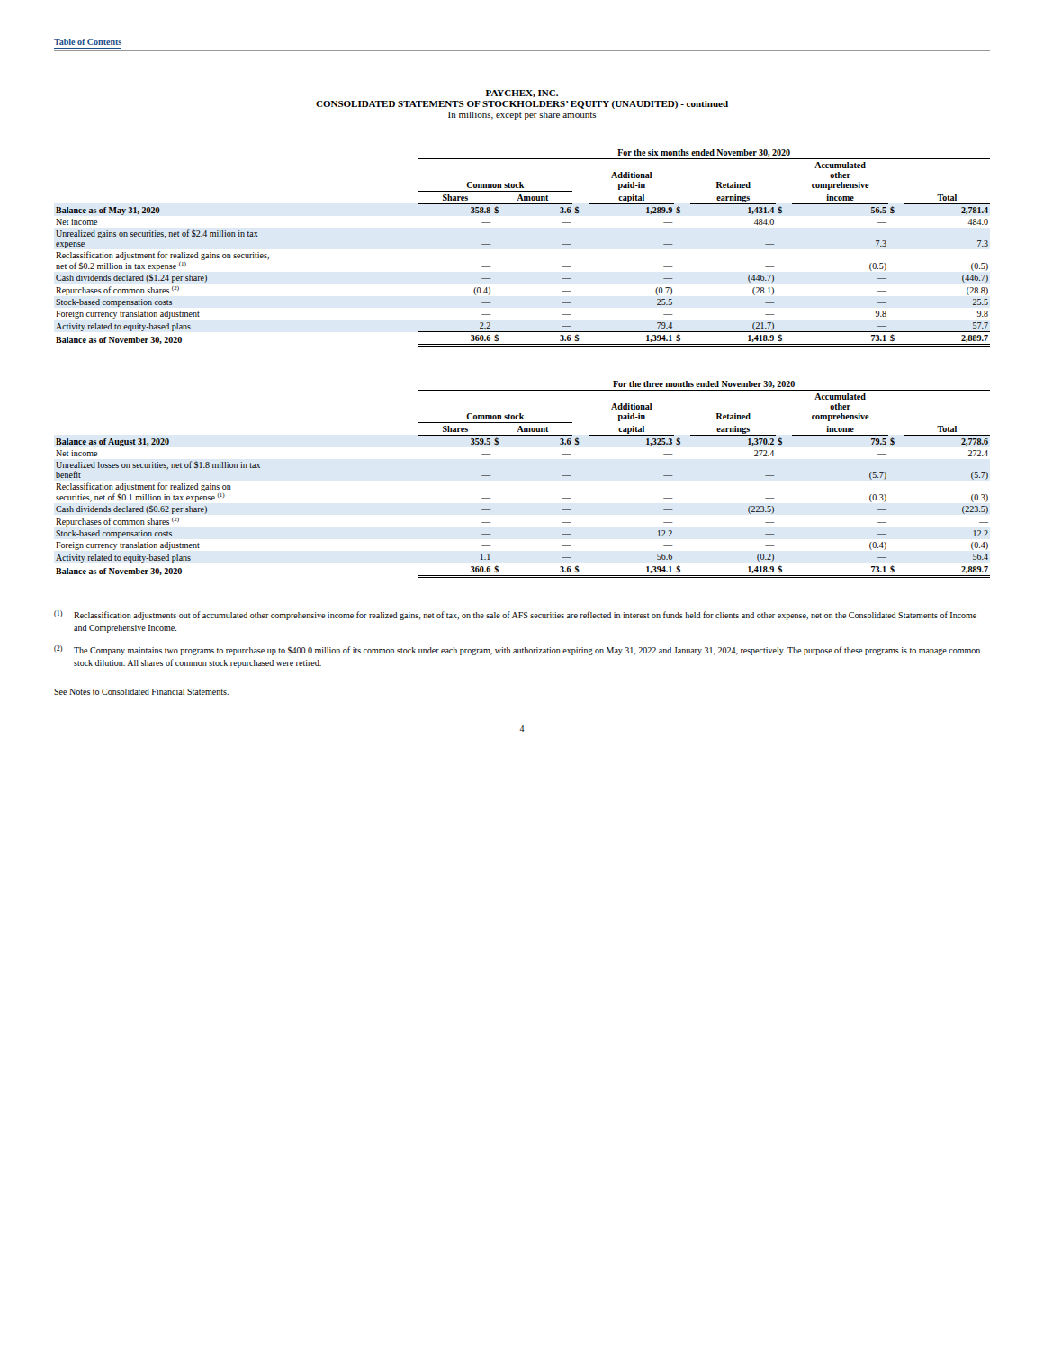Table of Contents
PAYCHEX, INC.
CONSOLIDATED STATEMENTS OF STOCKHOLDERS’ EQUITY (UNAUDITED) - continued
In millions, except per share amounts
| | For the six months ended November 30, 2020 |
| | Common stock | | Additional paid-in | | Retained | | Accumulated other comprehensive | | |
| | Shares | Amount | | capital | | earnings | | income | | Total |
| Balance as of May 31, 2020 | 358.8 | $ | 3.6 | $ | 1,289.9 | $ | 1,431.4 | $ | 56.5 | $ | 2,781.4 |
| Net income | — | | — | | — | | 484.0 | | — | | 484.0 |
| Unrealized gains on securities, net of $2.4 million in tax expense | — | | — | | — | | — | | 7.3 | | 7.3 |
| Reclassification adjustment for realized gains on securities, net of $0.2 million in tax expense (1) | — | | — | | — | | — | | (0.5) | | (0.5) |
| Cash dividends declared ($1.24 per share) | — | | — | | — | | (446.7) | | — | | (446.7) |
| Repurchases of common shares (2) | (0.4) | | — | | (0.7) | | (28.1) | | — | | (28.8) |
| Stock-based compensation costs | — | | — | | 25.5 | | — | | — | | 25.5 |
| Foreign currency translation adjustment | — | | — | | — | | — | | 9.8 | | 9.8 |
| Activity related to equity-based plans | 2.2 | | — | | 79.4 | | (21.7) | | — | | 57.7 |
| Balance as of November 30, 2020 | 360.6 | $ | 3.6 | $ | 1,394.1 | $ | 1,418.9 | $ | 73.1 | $ | 2,889.7 |
| | For the three months ended November 30, 2020 |
| | Common stock | | Additional paid-in | | Retained | | Accumulated other comprehensive | | |
| | Shares | Amount | | capital | | earnings | | income | | Total |
| Balance as of August 31, 2020 | 359.5 | $ | 3.6 | $ | 1,325.3 | $ | 1,370.2 | $ | 79.5 | $ | 2,778.6 |
| Net income | — | | — | | — | | 272.4 | | — | | 272.4 |
| Unrealized losses on securities, net of $1.8 million in tax benefit | — | | — | | — | | — | | (5.7) | | (5.7) |
| Reclassification adjustment for realized gains on securities, net of $0.1 million in tax expense (1) | — | | — | | — | | — | | (0.3) | | (0.3) |
| Cash dividends declared ($0.62 per share) | — | | — | | — | | (223.5) | | — | | (223.5) |
| Repurchases of common shares (2) | — | | — | | — | | — | | — | | — |
| Stock-based compensation costs | — | | — | | 12.2 | | — | | — | | 12.2 |
| Foreign currency translation adjustment | — | | — | | — | | — | | (0.4) | | (0.4) |
| Activity related to equity-based plans | 1.1 | | — | | 56.6 | | (0.2) | | — | | 56.4 |
| Balance as of November 30, 2020 | 360.6 | $ | 3.6 | $ | 1,394.1 | $ | 1,418.9 | $ | 73.1 | $ | 2,889.7 |
(1) Reclassification adjustments out of accumulated other comprehensive income for realized gains, net of tax, on the sale of AFS securities are reflected in interest on funds held for clients and other expense, net on the Consolidated Statements of Income and Comprehensive Income.
(2) The Company maintains two programs to repurchase up to $400.0 million of its common stock under each program, with authorization expiring on May 31, 2022 and January 31, 2024, respectively. The purpose of these programs is to manage common stock dilution. All shares of common stock repurchased were retired.
See Notes to Consolidated Financial Statements.
4